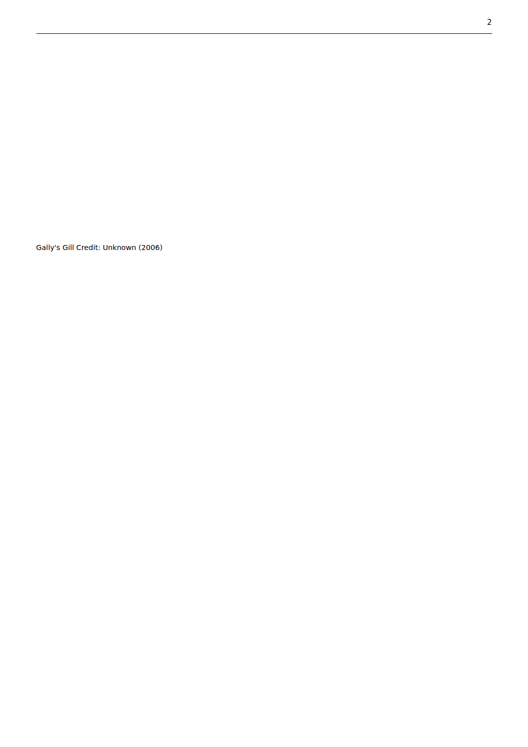2
Gally's Gill Credit: Unknown (2006)